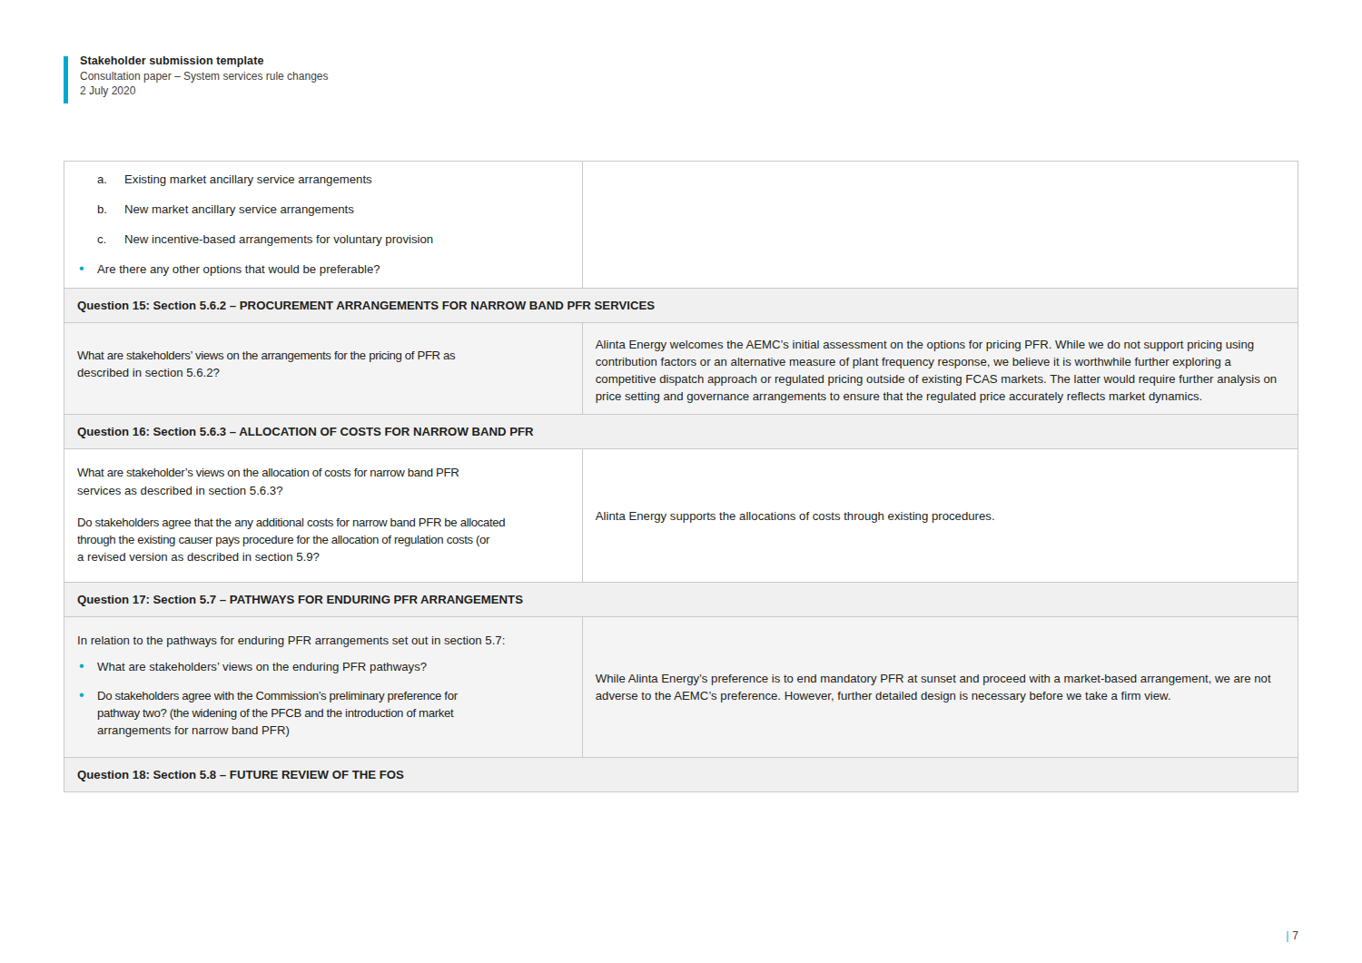Stakeholder submission template
Consultation paper – System services rule changes
2 July 2020
| a. Existing market ancillary service arrangements b. New market ancillary service arrangements c. New incentive-based arrangements for voluntary provision Are there any other options that would be preferable? | |
| Question 15: Section 5.6.2 – PROCUREMENT ARRANGEMENTS FOR NARROW BAND PFR SERVICES |
| What are stakeholders’ views on the arrangements for the pricing of PFR as described in section 5.6.2? | Alinta Energy welcomes the AEMC’s initial assessment on the options for pricing PFR. While we do not support pricing using contribution factors or an alternative measure of plant frequency response, we believe it is worthwhile further exploring a competitive dispatch approach or regulated pricing outside of existing FCAS markets. The latter would require further analysis on price setting and governance arrangements to ensure that the regulated price accurately reflects market dynamics. |
| Question 16: Section 5.6.3 – ALLOCATION OF COSTS FOR NARROW BAND PFR |
| What are stakeholder’s views on the allocation of costs for narrow band PFR services as described in section 5.6.3? Do stakeholders agree that the any additional costs for narrow band PFR be allocated through the existing causer pays procedure for the allocation of regulation costs (or a revised version as described in section 5.9? | Alinta Energy supports the allocations of costs through existing procedures. |
| Question 17: Section 5.7 – PATHWAYS FOR ENDURING PFR ARRANGEMENTS |
| In relation to the pathways for enduring PFR arrangements set out in section 5.7: What are stakeholders’ views on the enduring PFR pathways? Do stakeholders agree with the Commission’s preliminary preference for pathway two? (the widening of the PFCB and the introduction of market arrangements for narrow band PFR) | While Alinta Energy’s preference is to end mandatory PFR at sunset and proceed with a market-based arrangement, we are not adverse to the AEMC’s preference. However, further detailed design is necessary before we take a firm view. |
| Question 18: Section 5.8 – FUTURE REVIEW OF THE FOS |
|7